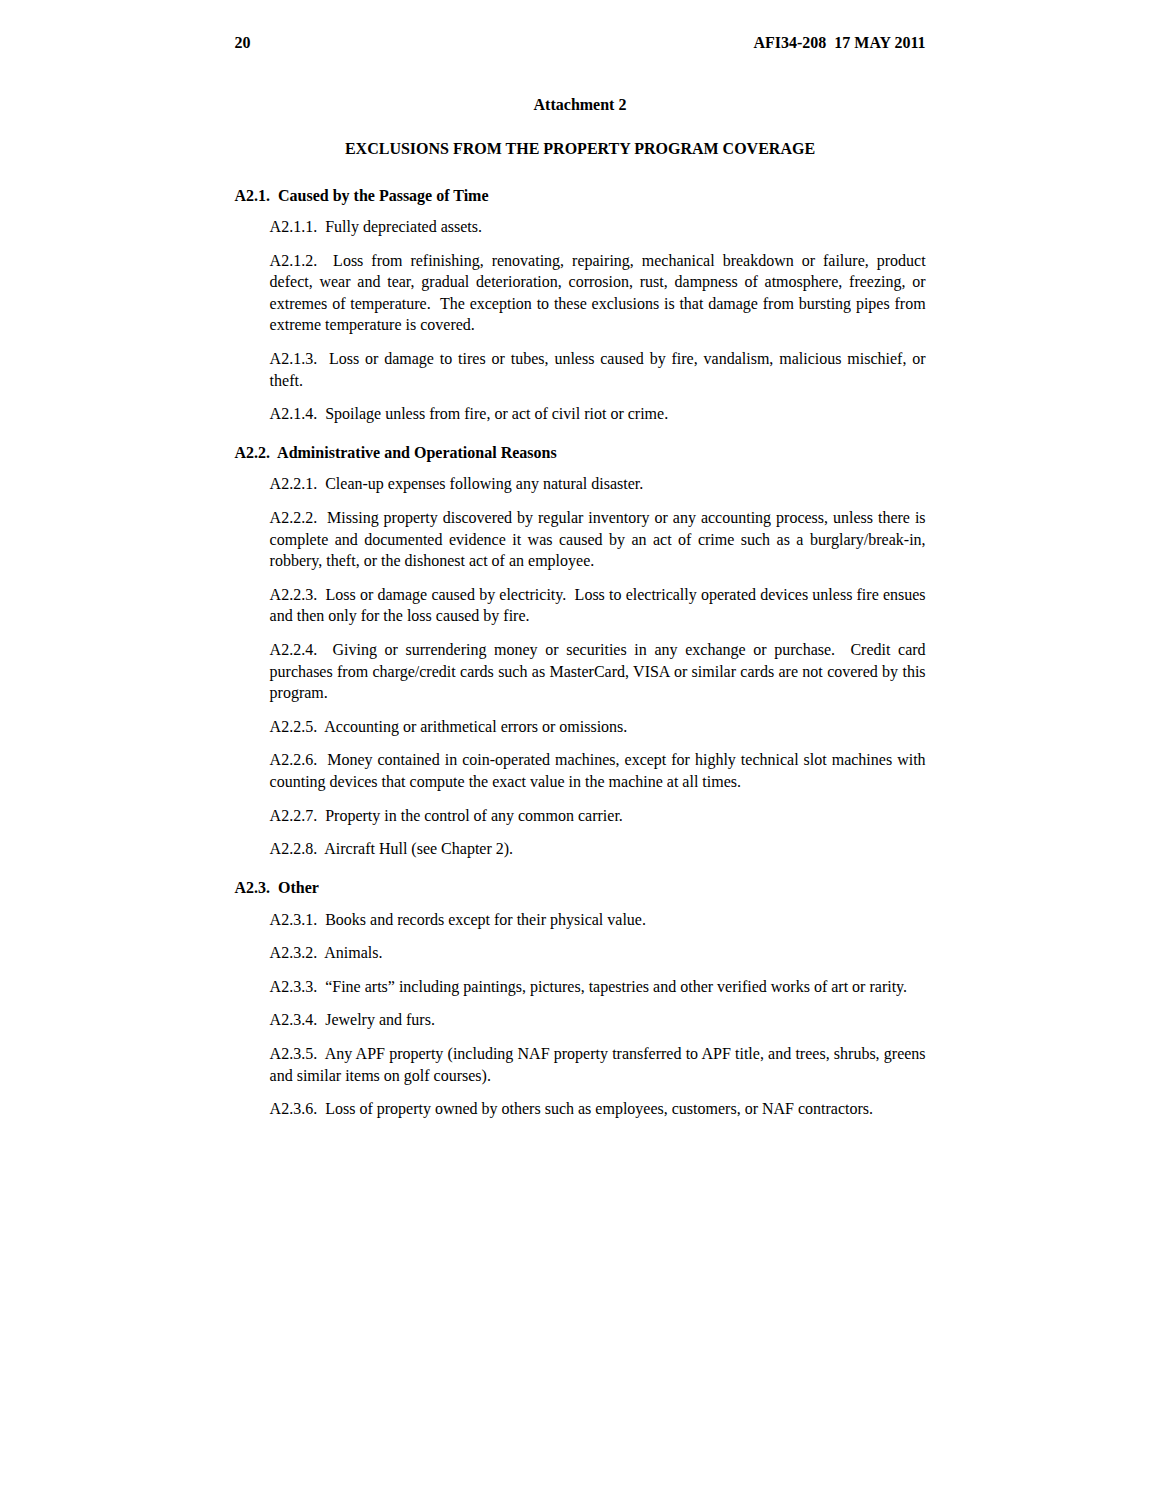20 AFI34-208 17 MAY 2011
Attachment 2
EXCLUSIONS FROM THE PROPERTY PROGRAM COVERAGE
A2.1. Caused by the Passage of Time
A2.1.1. Fully depreciated assets.
A2.1.2. Loss from refinishing, renovating, repairing, mechanical breakdown or failure, product defect, wear and tear, gradual deterioration, corrosion, rust, dampness of atmosphere, freezing, or extremes of temperature. The exception to these exclusions is that damage from bursting pipes from extreme temperature is covered.
A2.1.3. Loss or damage to tires or tubes, unless caused by fire, vandalism, malicious mischief, or theft.
A2.1.4. Spoilage unless from fire, or act of civil riot or crime.
A2.2. Administrative and Operational Reasons
A2.2.1. Clean-up expenses following any natural disaster.
A2.2.2. Missing property discovered by regular inventory or any accounting process, unless there is complete and documented evidence it was caused by an act of crime such as a burglary/break-in, robbery, theft, or the dishonest act of an employee.
A2.2.3. Loss or damage caused by electricity. Loss to electrically operated devices unless fire ensues and then only for the loss caused by fire.
A2.2.4. Giving or surrendering money or securities in any exchange or purchase. Credit card purchases from charge/credit cards such as MasterCard, VISA or similar cards are not covered by this program.
A2.2.5. Accounting or arithmetical errors or omissions.
A2.2.6. Money contained in coin-operated machines, except for highly technical slot machines with counting devices that compute the exact value in the machine at all times.
A2.2.7. Property in the control of any common carrier.
A2.2.8. Aircraft Hull (see Chapter 2).
A2.3. Other
A2.3.1. Books and records except for their physical value.
A2.3.2. Animals.
A2.3.3. “Fine arts” including paintings, pictures, tapestries and other verified works of art or rarity.
A2.3.4. Jewelry and furs.
A2.3.5. Any APF property (including NAF property transferred to APF title, and trees, shrubs, greens and similar items on golf courses).
A2.3.6. Loss of property owned by others such as employees, customers, or NAF contractors.